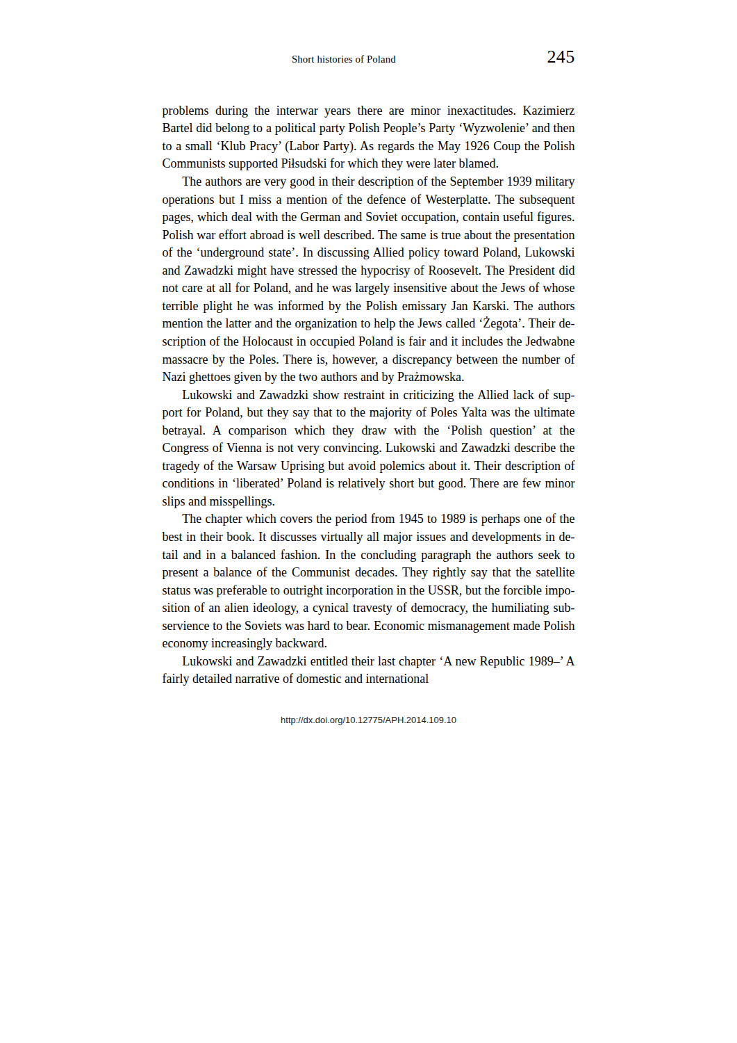Short histories of Poland 245
problems during the interwar years there are minor inexactitudes. Kazimierz Bartel did belong to a political party Polish People’s Party ‘Wyzwolenie’ and then to a small ‘Klub Pracy’ (Labor Party). As regards the May 1926 Coup the Polish Communists supported Piłsudski for which they were later blamed.
The authors are very good in their description of the September 1939 military operations but I miss a mention of the defence of Westerplatte. The subsequent pages, which deal with the German and Soviet occupation, contain useful figures. Polish war effort abroad is well described. The same is true about the presentation of the ‘underground state’. In discussing Allied policy toward Poland, Lukowski and Zawadzki might have stressed the hypocrisy of Roosevelt. The President did not care at all for Poland, and he was largely insensitive about the Jews of whose terrible plight he was informed by the Polish emissary Jan Karski. The authors mention the latter and the organization to help the Jews called ‘Żegota’. Their description of the Holocaust in occupied Poland is fair and it includes the Jedwabne massacre by the Poles. There is, however, a discrepancy between the number of Nazi ghettoes given by the two authors and by Prażmowska.
Lukowski and Zawadzki show restraint in criticizing the Allied lack of support for Poland, but they say that to the majority of Poles Yalta was the ultimate betrayal. A comparison which they draw with the ‘Polish question’ at the Congress of Vienna is not very convincing. Lukowski and Zawadzki describe the tragedy of the Warsaw Uprising but avoid polemics about it. Their description of conditions in ‘liberated’ Poland is relatively short but good. There are few minor slips and misspellings.
The chapter which covers the period from 1945 to 1989 is perhaps one of the best in their book. It discusses virtually all major issues and developments in detail and in a balanced fashion. In the concluding paragraph the authors seek to present a balance of the Communist decades. They rightly say that the satellite status was preferable to outright incorporation in the USSR, but the forcible imposition of an alien ideology, a cynical travesty of democracy, the humiliating subservience to the Soviets was hard to bear. Economic mismanagement made Polish economy increasingly backward.
Lukowski and Zawadzki entitled their last chapter ‘A new Republic 1989–’ A fairly detailed narrative of domestic and international
http://dx.doi.org/10.12775/APH.2014.109.10